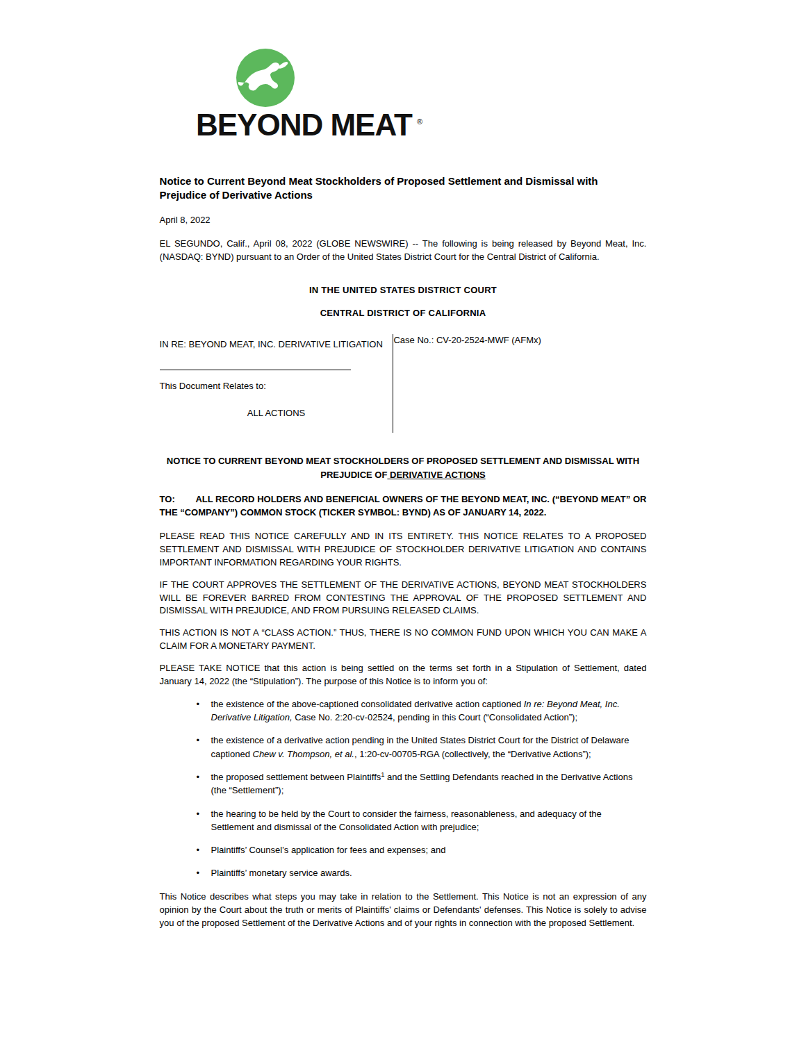BEYOND MEAT ®
Notice to Current Beyond Meat Stockholders of Proposed Settlement and Dismissal with Prejudice of Derivative Actions
April 8, 2022
EL SEGUNDO, Calif., April 08, 2022 (GLOBE NEWSWIRE) -- The following is being released by Beyond Meat, Inc. (NASDAQ: BYND) pursuant to an Order of the United States District Court for the Central District of California.
IN THE UNITED STATES DISTRICT COURT
CENTRAL DISTRICT OF CALIFORNIA
| IN RE: BEYOND MEAT, INC. DERIVATIVE LITIGATION This Document Relates to: ALL ACTIONS | Case No.: CV-20-2524-MWF (AFMx) |
NOTICE TO CURRENT BEYOND MEAT STOCKHOLDERS OF PROPOSED SETTLEMENT AND DISMISSAL WITH PREJUDICE OF DERIVATIVE ACTIONS
TO: ALL RECORD HOLDERS AND BENEFICIAL OWNERS OF THE BEYOND MEAT, INC. (“BEYOND MEAT” OR THE “COMPANY”) COMMON STOCK (TICKER SYMBOL: BYND) AS OF JANUARY 14, 2022.
Please read this notice carefully and in its entirety. This notice relates to a proposed settlement and dismissal with prejudice of stockholder derivative litigation and contains important information regarding your rights.
If the Court approves the settlement of the Derivative Actions, Beyond Meat stockholders will be forever barred from contesting the approval of the proposed settlement and dismissal with prejudice, and from pursuing released claims.
This action is not a “class action.” Thus, there is no common fund upon which you can make a claim for a monetary payment.
PLEASE TAKE NOTICE that this action is being settled on the terms set forth in a Stipulation of Settlement, dated January 14, 2022 (the “Stipulation”). The purpose of this Notice is to inform you of:
the existence of the above-captioned consolidated derivative action captioned In re: Beyond Meat, Inc. Derivative Litigation, Case No. 2:20-cv-02524, pending in this Court (“Consolidated Action”);
the existence of a derivative action pending in the United States District Court for the District of Delaware captioned Chew v. Thompson, et al., 1:20-cv-00705-RGA (collectively, the “Derivative Actions”);
the proposed settlement between Plaintiffs1 and the Settling Defendants reached in the Derivative Actions (the “Settlement”);
the hearing to be held by the Court to consider the fairness, reasonableness, and adequacy of the Settlement and dismissal of the Consolidated Action with prejudice;
Plaintiffs’ Counsel’s application for fees and expenses; and
Plaintiffs’ monetary service awards.
This Notice describes what steps you may take in relation to the Settlement. This Notice is not an expression of any opinion by the Court about the truth or merits of Plaintiffs' claims or Defendants' defenses. This Notice is solely to advise you of the proposed Settlement of the Derivative Actions and of your rights in connection with the proposed Settlement.